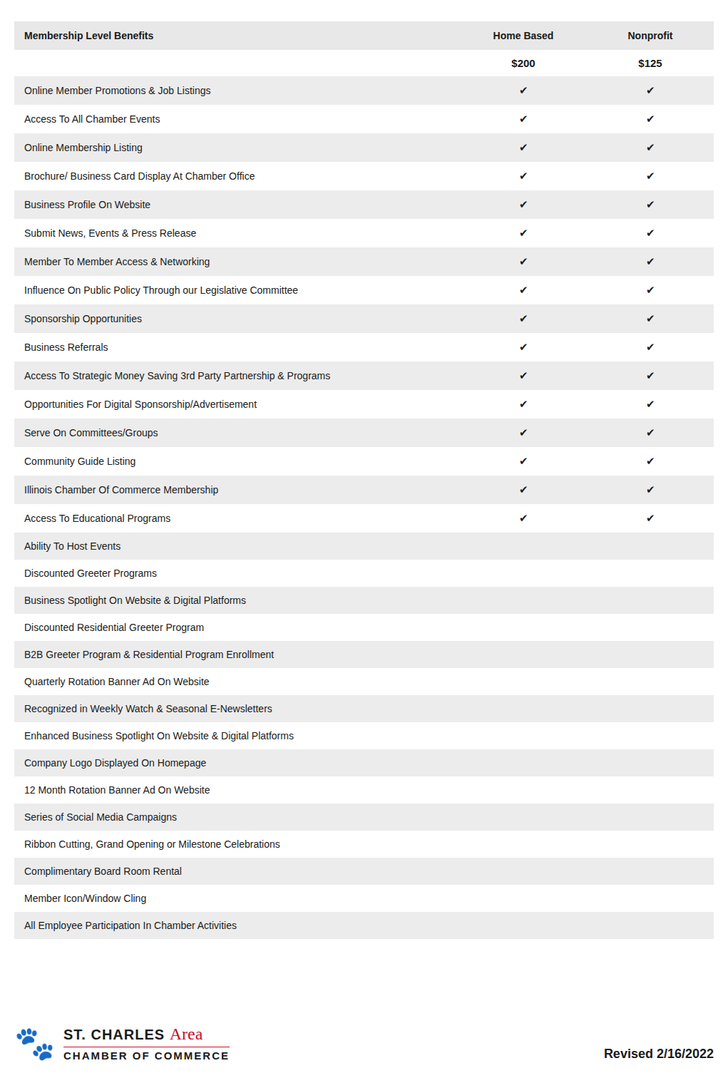| Membership Level Benefits | Home Based | Nonprofit |
| --- | --- | --- |
| | $200 | $125 |
| Online Member Promotions & Job Listings | ✔ | ✔ |
| Access To All Chamber Events | ✔ | ✔ |
| Online Membership Listing | ✔ | ✔ |
| Brochure/ Business Card Display At Chamber Office | ✔ | ✔ |
| Business Profile On Website | ✔ | ✔ |
| Submit News, Events & Press Release | ✔ | ✔ |
| Member To Member Access & Networking | ✔ | ✔ |
| Influence On Public Policy Through our Legislative Committee | ✔ | ✔ |
| Sponsorship Opportunities | ✔ | ✔ |
| Business Referrals | ✔ | ✔ |
| Access To Strategic Money Saving 3rd Party Partnership & Programs | ✔ | ✔ |
| Opportunities For Digital Sponsorship/Advertisement | ✔ | ✔ |
| Serve On Committees/Groups | ✔ | ✔ |
| Community Guide Listing | ✔ | ✔ |
| Illinois Chamber Of Commerce Membership | ✔ | ✔ |
| Access To Educational Programs | ✔ | ✔ |
| Ability To Host Events | | |
| Discounted Greeter Programs | | |
| Business Spotlight On Website & Digital Platforms | | |
| Discounted Residential Greeter Program | | |
| B2B Greeter Program & Residential Program Enrollment | | |
| Quarterly Rotation Banner Ad On Website | | |
| Recognized in Weekly Watch & Seasonal E-Newsletters | | |
| Enhanced Business Spotlight On Website & Digital Platforms | | |
| Company Logo Displayed On Homepage | | |
| 12 Month Rotation Banner Ad On Website | | |
| Series of Social Media Campaigns | | |
| Ribbon Cutting, Grand Opening or Milestone Celebrations | | |
| Complimentary Board Room Rental | | |
| Member Icon/Window Cling | | |
| All Employee Participation In Chamber Activities | | |
🐾
ST. CHARLES Area
CHAMBER OF COMMERCE
Revised 2/16/2022